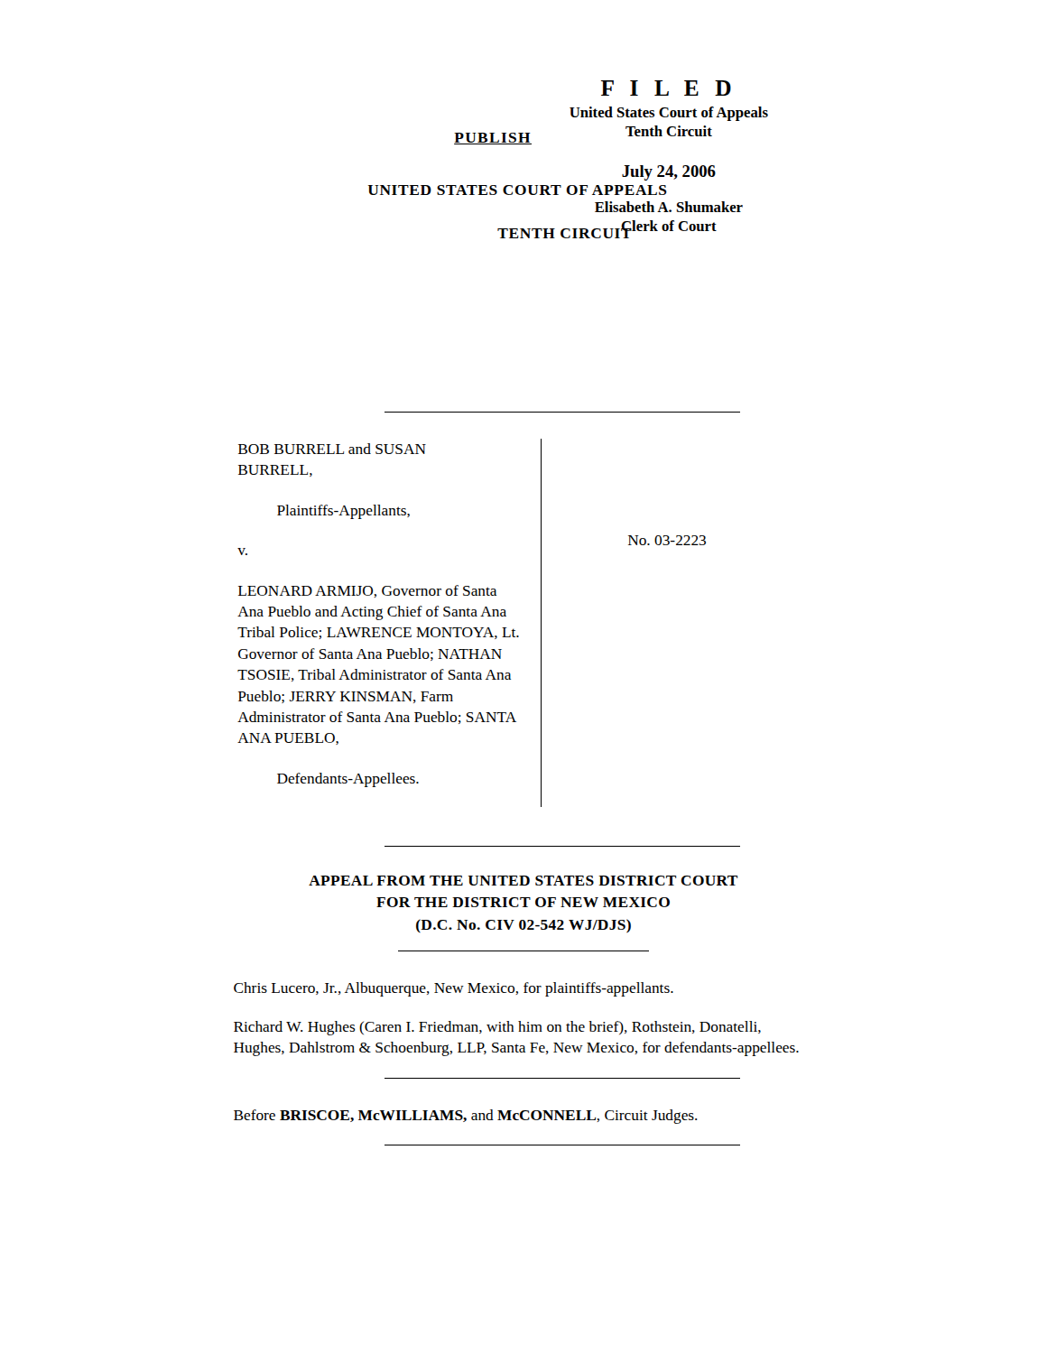F I L E D
United States Court of Appeals
Tenth Circuit
July 24, 2006
Elisabeth A. Shumaker
Clerk of Court
PUBLISH
UNITED STATES COURT OF APPEALS
TENTH CIRCUIT
BOB BURRELL and SUSAN
BURRELL,
Plaintiffs-Appellants,
v.
LEONARD ARMIJO, Governor of Santa Ana Pueblo and Acting Chief of Santa Ana Tribal Police; LAWRENCE MONTOYA, Lt. Governor of Santa Ana Pueblo; NATHAN TSOSIE, Tribal Administrator of Santa Ana Pueblo; JERRY KINSMAN, Farm Administrator of Santa Ana Pueblo; SANTA ANA PUEBLO,
Defendants-Appellees.
No. 03-2223
APPEAL FROM THE UNITED STATES DISTRICT COURT
FOR THE DISTRICT OF NEW MEXICO
(D.C. No. CIV 02-542 WJ/DJS)
Chris Lucero, Jr., Albuquerque, New Mexico, for plaintiffs-appellants.
Richard W. Hughes (Caren I. Friedman, with him on the brief), Rothstein, Donatelli, Hughes, Dahlstrom & Schoenburg, LLP, Santa Fe, New Mexico, for defendants-appellees.
Before BRISCOE, McWILLIAMS, and McCONNELL, Circuit Judges.